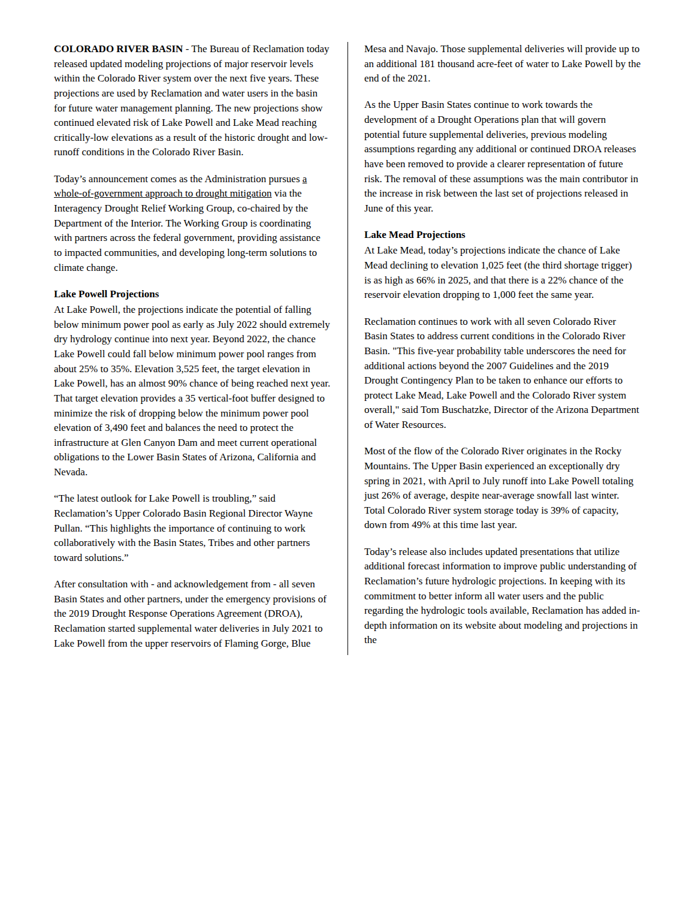COLORADO RIVER BASIN - The Bureau of Reclamation today released updated modeling projections of major reservoir levels within the Colorado River system over the next five years. These projections are used by Reclamation and water users in the basin for future water management planning. The new projections show continued elevated risk of Lake Powell and Lake Mead reaching critically-low elevations as a result of the historic drought and low-runoff conditions in the Colorado River Basin.
Today’s announcement comes as the Administration pursues a whole-of-government approach to drought mitigation via the Interagency Drought Relief Working Group, co-chaired by the Department of the Interior. The Working Group is coordinating with partners across the federal government, providing assistance to impacted communities, and developing long-term solutions to climate change.
Lake Powell Projections
At Lake Powell, the projections indicate the potential of falling below minimum power pool as early as July 2022 should extremely dry hydrology continue into next year. Beyond 2022, the chance Lake Powell could fall below minimum power pool ranges from about 25% to 35%. Elevation 3,525 feet, the target elevation in Lake Powell, has an almost 90% chance of being reached next year. That target elevation provides a 35 vertical-foot buffer designed to minimize the risk of dropping below the minimum power pool elevation of 3,490 feet and balances the need to protect the infrastructure at Glen Canyon Dam and meet current operational obligations to the Lower Basin States of Arizona, California and Nevada.
“The latest outlook for Lake Powell is troubling,” said Reclamation’s Upper Colorado Basin Regional Director Wayne Pullan. “This highlights the importance of continuing to work collaboratively with the Basin States, Tribes and other partners toward solutions.”
After consultation with - and acknowledgement from - all seven Basin States and other partners, under the emergency provisions of the 2019 Drought Response Operations Agreement (DROA), Reclamation started supplemental water deliveries in July 2021 to Lake Powell from the upper reservoirs of Flaming Gorge, Blue Mesa and Navajo. Those supplemental deliveries will provide up to an additional 181 thousand acre-feet of water to Lake Powell by the end of the 2021.
As the Upper Basin States continue to work towards the development of a Drought Operations plan that will govern potential future supplemental deliveries, previous modeling assumptions regarding any additional or continued DROA releases have been removed to provide a clearer representation of future risk. The removal of these assumptions was the main contributor in the increase in risk between the last set of projections released in June of this year.
Lake Mead Projections
At Lake Mead, today’s projections indicate the chance of Lake Mead declining to elevation 1,025 feet (the third shortage trigger) is as high as 66% in 2025, and that there is a 22% chance of the reservoir elevation dropping to 1,000 feet the same year.
Reclamation continues to work with all seven Colorado River Basin States to address current conditions in the Colorado River Basin. "This five-year probability table underscores the need for additional actions beyond the 2007 Guidelines and the 2019 Drought Contingency Plan to be taken to enhance our efforts to protect Lake Mead, Lake Powell and the Colorado River system overall," said Tom Buschatzke, Director of the Arizona Department of Water Resources.
Most of the flow of the Colorado River originates in the Rocky Mountains. The Upper Basin experienced an exceptionally dry spring in 2021, with April to July runoff into Lake Powell totaling just 26% of average, despite near-average snowfall last winter. Total Colorado River system storage today is 39% of capacity, down from 49% at this time last year.
Today’s release also includes updated presentations that utilize additional forecast information to improve public understanding of Reclamation’s future hydrologic projections. In keeping with its commitment to better inform all water users and the public regarding the hydrologic tools available, Reclamation has added in-depth information on its website about modeling and projections in the